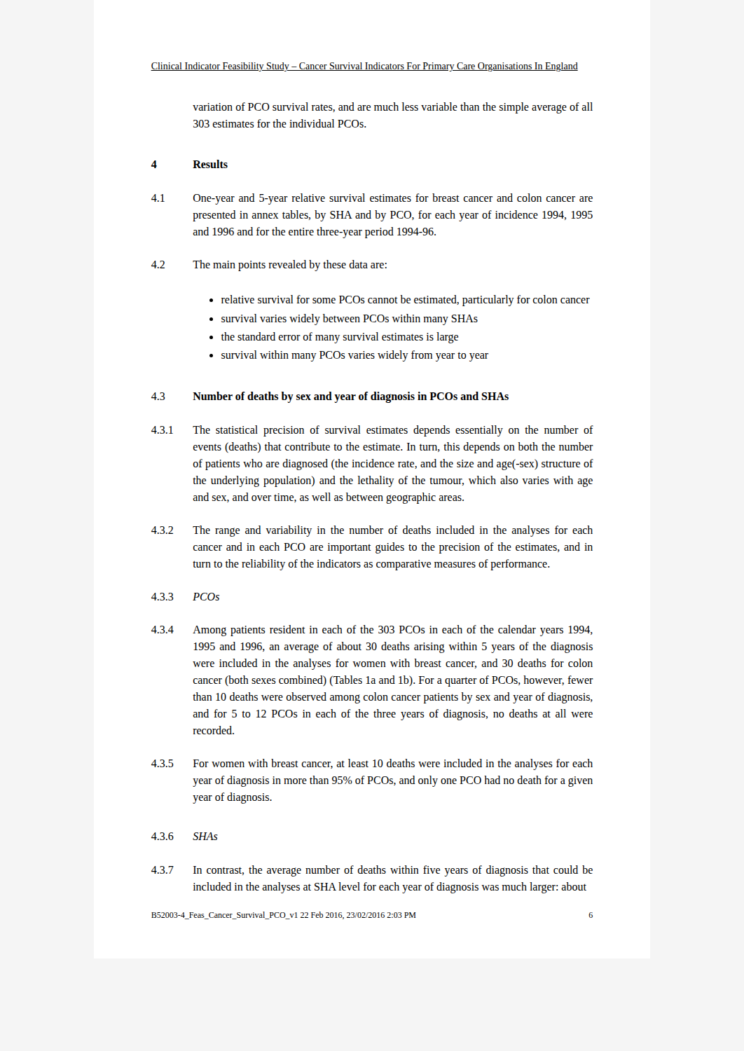Clinical Indicator Feasibility Study – Cancer Survival Indicators For Primary Care Organisations In England
variation of PCO survival rates, and are much less variable than the simple average of all 303 estimates for the individual PCOs.
4
Results
4.1
One-year and 5-year relative survival estimates for breast cancer and colon cancer are presented in annex tables, by SHA and by PCO, for each year of incidence 1994, 1995 and 1996 and for the entire three-year period 1994-96.
4.2
The main points revealed by these data are:
relative survival for some PCOs cannot be estimated, particularly for colon cancer
survival varies widely between PCOs within many SHAs
the standard error of many survival estimates is large
survival within many PCOs varies widely from year to year
4.3
Number of deaths by sex and year of diagnosis in PCOs and SHAs
4.3.1
The statistical precision of survival estimates depends essentially on the number of events (deaths) that contribute to the estimate. In turn, this depends on both the number of patients who are diagnosed (the incidence rate, and the size and age(-sex) structure of the underlying population) and the lethality of the tumour, which also varies with age and sex, and over time, as well as between geographic areas.
4.3.2
The range and variability in the number of deaths included in the analyses for each cancer and in each PCO are important guides to the precision of the estimates, and in turn to the reliability of the indicators as comparative measures of performance.
4.3.3
PCOs
4.3.4
Among patients resident in each of the 303 PCOs in each of the calendar years 1994, 1995 and 1996, an average of about 30 deaths arising within 5 years of the diagnosis were included in the analyses for women with breast cancer, and 30 deaths for colon cancer (both sexes combined) (Tables 1a and 1b). For a quarter of PCOs, however, fewer than 10 deaths were observed among colon cancer patients by sex and year of diagnosis, and for 5 to 12 PCOs in each of the three years of diagnosis, no deaths at all were recorded.
4.3.5
For women with breast cancer, at least 10 deaths were included in the analyses for each year of diagnosis in more than 95% of PCOs, and only one PCO had no death for a given year of diagnosis.
4.3.6
SHAs
4.3.7
In contrast, the average number of deaths within five years of diagnosis that could be included in the analyses at SHA level for each year of diagnosis was much larger: about
B52003-4_Feas_Cancer_Survival_PCO_v1 22 Feb 2016, 23/02/2016 2:03 PM
6